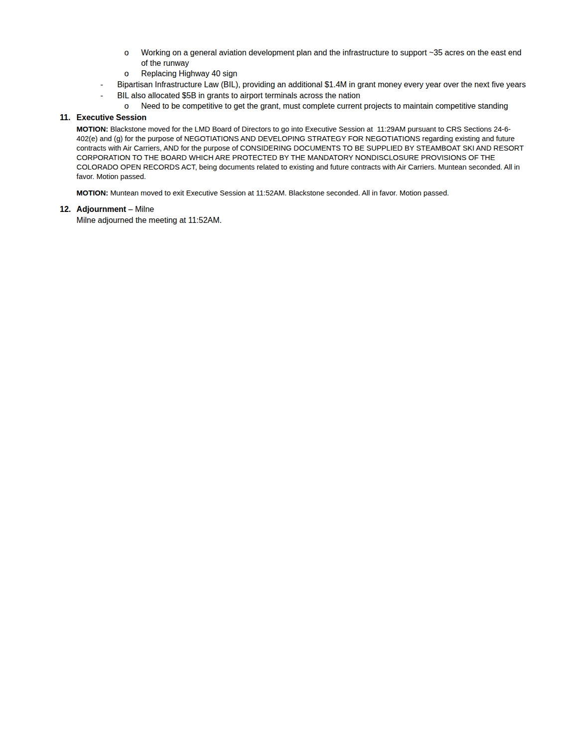o Working on a general aviation development plan and the infrastructure to support ~35 acres on the east end of the runway
o Replacing Highway 40 sign
- Bipartisan Infrastructure Law (BIL), providing an additional $1.4M in grant money every year over the next five years
- BIL also allocated $5B in grants to airport terminals across the nation
o Need to be competitive to get the grant, must complete current projects to maintain competitive standing
11. Executive Session
MOTION: Blackstone moved for the LMD Board of Directors to go into Executive Session at 11:29AM pursuant to CRS Sections 24-6-402(e) and (g) for the purpose of NEGOTIATIONS AND DEVELOPING STRATEGY FOR NEGOTIATIONS regarding existing and future contracts with Air Carriers, AND for the purpose of CONSIDERING DOCUMENTS TO BE SUPPLIED BY STEAMBOAT SKI AND RESORT CORPORATION TO THE BOARD WHICH ARE PROTECTED BY THE MANDATORY NONDISCLOSURE PROVISIONS OF THE COLORADO OPEN RECORDS ACT, being documents related to existing and future contracts with Air Carriers. Muntean seconded. All in favor. Motion passed.
MOTION: Muntean moved to exit Executive Session at 11:52AM. Blackstone seconded. All in favor. Motion passed.
12. Adjournment – Milne
Milne adjourned the meeting at 11:52AM.